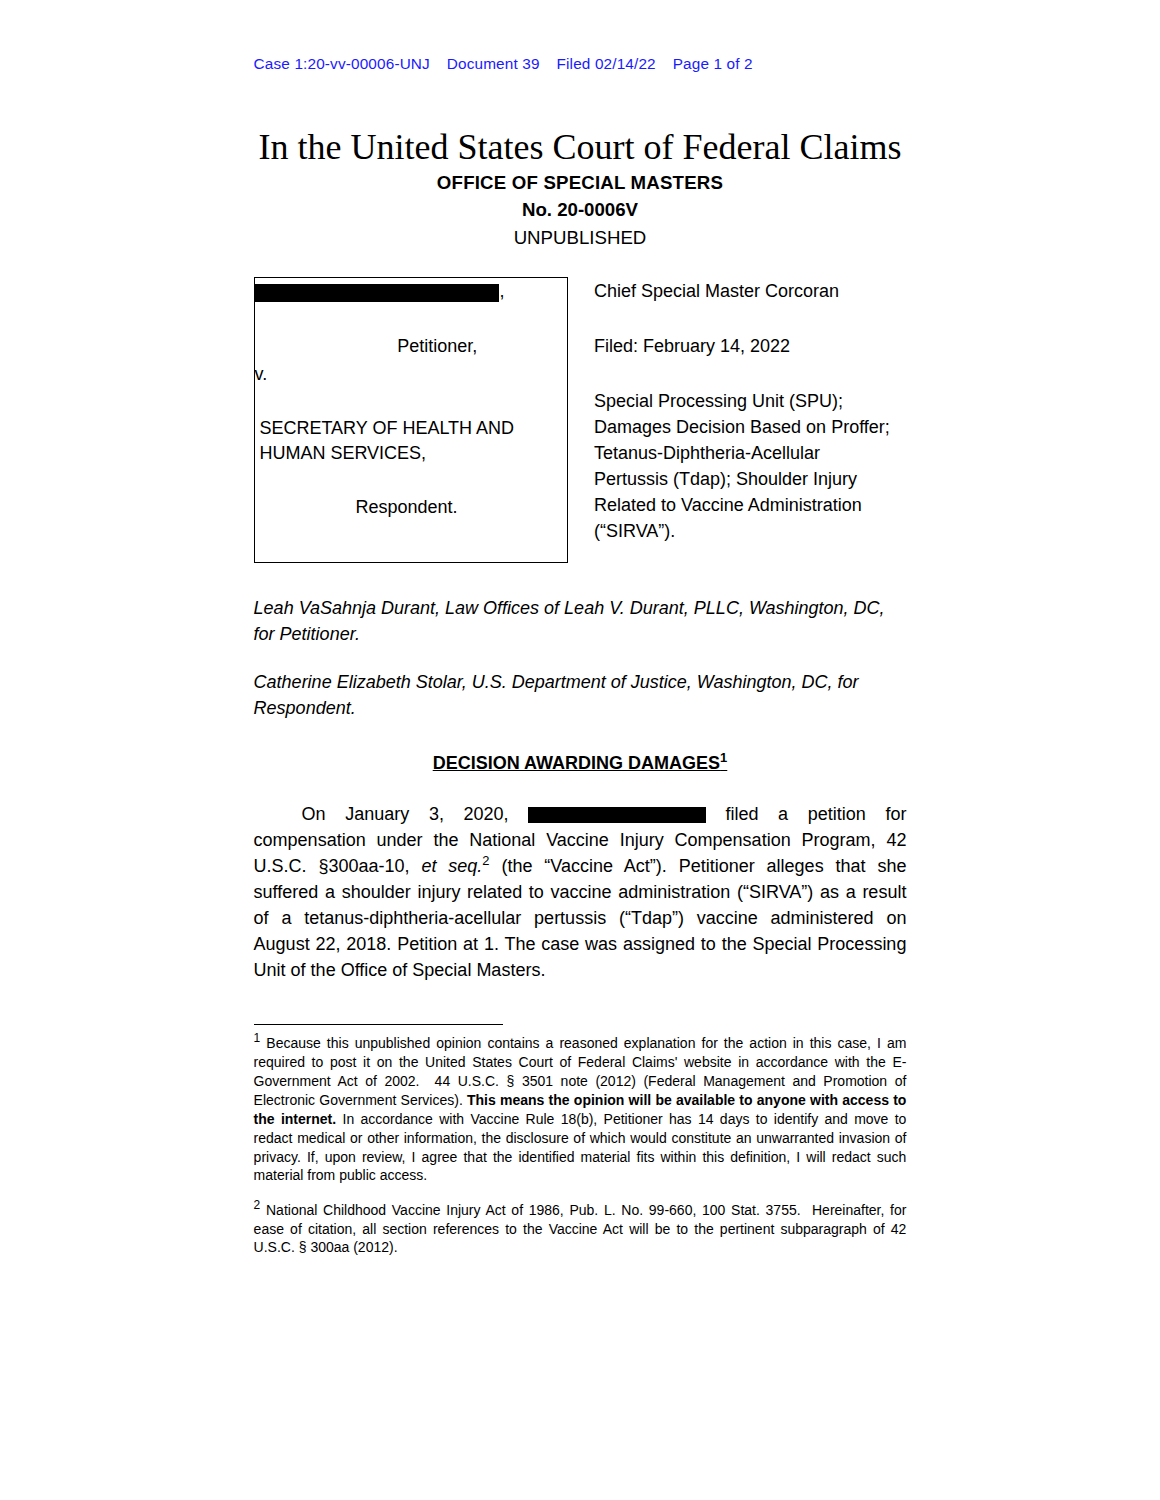Case 1:20-vv-00006-UNJ Document 39 Filed 02/14/22 Page 1 of 2
In the United States Court of Federal Claims
OFFICE OF SPECIAL MASTERS
No. 20-0006V
UNPUBLISHED
| , Petitioner, v. SECRETARY OF HEALTH AND HUMAN SERVICES, Respondent. | | Chief Special Master Corcoran Filed: February 14, 2022 Special Processing Unit (SPU); Damages Decision Based on Proffer; Tetanus-Diphtheria-Acellular Pertussis (Tdap); Shoulder Injury Related to Vaccine Administration (“SIRVA”). |
Leah VaSahnja Durant, Law Offices of Leah V. Durant, PLLC, Washington, DC, for Petitioner.
Catherine Elizabeth Stolar, U.S. Department of Justice, Washington, DC, for Respondent.
DECISION AWARDING DAMAGES1
On January 3, 2020, filed a petition for compensation under the National Vaccine Injury Compensation Program, 42 U.S.C. §300aa-10, et seq.2 (the “Vaccine Act”). Petitioner alleges that she suffered a shoulder injury related to vaccine administration (“SIRVA”) as a result of a tetanus-diphtheria-acellular pertussis (“Tdap”) vaccine administered on August 22, 2018. Petition at 1. The case was assigned to the Special Processing Unit of the Office of Special Masters.
1 Because this unpublished opinion contains a reasoned explanation for the action in this case, I am required to post it on the United States Court of Federal Claims' website in accordance with the E-Government Act of 2002. 44 U.S.C. § 3501 note (2012) (Federal Management and Promotion of Electronic Government Services). This means the opinion will be available to anyone with access to the internet. In accordance with Vaccine Rule 18(b), Petitioner has 14 days to identify and move to redact medical or other information, the disclosure of which would constitute an unwarranted invasion of privacy. If, upon review, I agree that the identified material fits within this definition, I will redact such material from public access.
2 National Childhood Vaccine Injury Act of 1986, Pub. L. No. 99-660, 100 Stat. 3755. Hereinafter, for ease of citation, all section references to the Vaccine Act will be to the pertinent subparagraph of 42 U.S.C. § 300aa (2012).